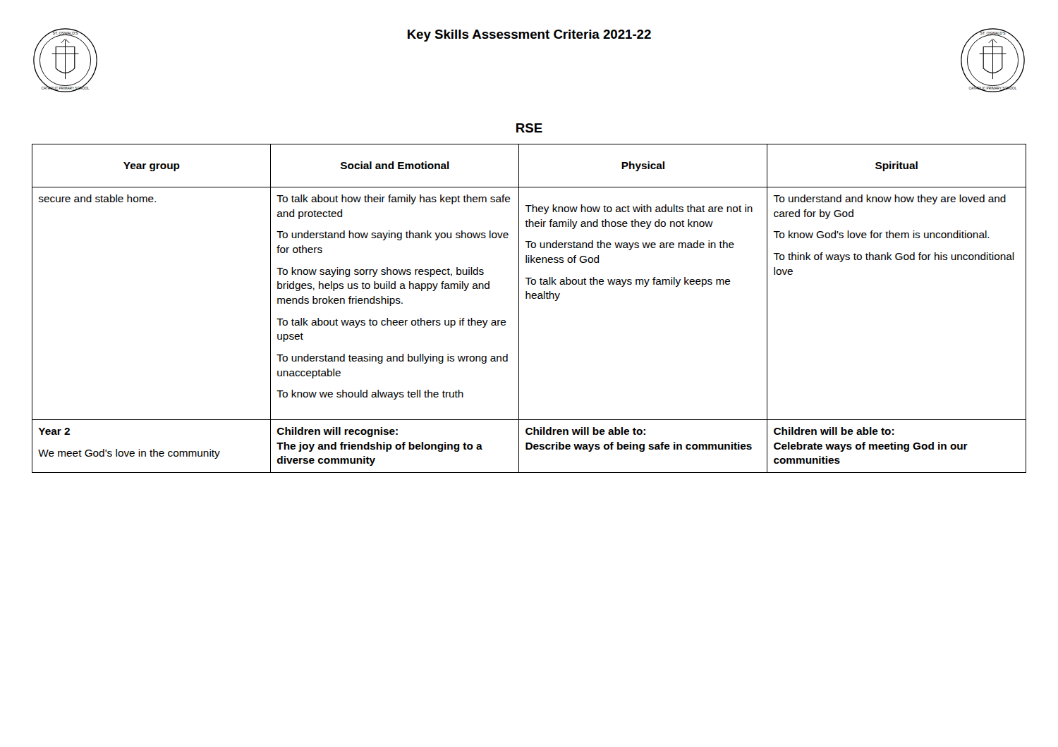ST. OSWALD'S CATHOLIC PRIMARY SCHOOL
Key Skills Assessment Criteria 2021-22
ST. OSWALD'S CATHOLIC PRIMARY SCHOOL
RSE
| Year group | Social and Emotional | Physical | Spiritual |
| --- | --- | --- | --- |
| secure and stable home. | To talk about how their family has kept them safe and protected To understand how saying thank you shows love for others To know saying sorry shows respect, builds bridges, helps us to build a happy family and mends broken friendships. To talk about ways to cheer others up if they are upset To understand teasing and bullying is wrong and unacceptable To know we should always tell the truth | They know how to act with adults that are not in their family and those they do not know To understand the ways we are made in the likeness of God To talk about the ways my family keeps me healthy | To understand and know how they are loved and cared for by God To know God's love for them is unconditional. To think of ways to thank God for his unconditional love |
| Year 2 We meet God's love in the community | Children will recognise: The joy and friendship of belonging to a diverse community | Children will be able to: Describe ways of being safe in communities | Children will be able to: Celebrate ways of meeting God in our communities |